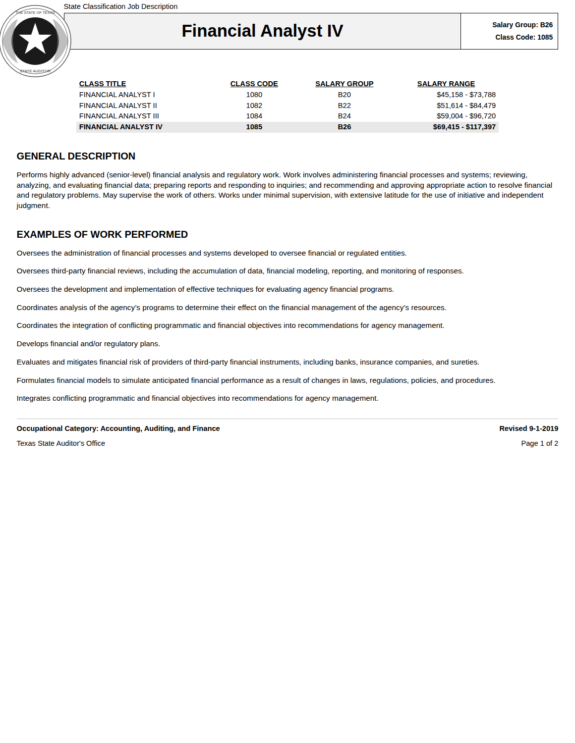State Classification Job Description
THE STATE OF TEXAS STATE AUDITOR
Financial Analyst IV
Salary Group: B26
Class Code: 1085
| CLASS TITLE | CLASS CODE | SALARY GROUP | SALARY RANGE |
| --- | --- | --- | --- |
| FINANCIAL ANALYST I | 1080 | B20 | $45,158 - $73,788 |
| FINANCIAL ANALYST II | 1082 | B22 | $51,614 - $84,479 |
| FINANCIAL ANALYST III | 1084 | B24 | $59,004 - $96,720 |
| FINANCIAL ANALYST IV | 1085 | B26 | $69,415 - $117,397 |
GENERAL DESCRIPTION
Performs highly advanced (senior-level) financial analysis and regulatory work. Work involves administering financial processes and systems; reviewing, analyzing, and evaluating financial data; preparing reports and responding to inquiries; and recommending and approving appropriate action to resolve financial and regulatory problems. May supervise the work of others. Works under minimal supervision, with extensive latitude for the use of initiative and independent judgment.
EXAMPLES OF WORK PERFORMED
Oversees the administration of financial processes and systems developed to oversee financial or regulated entities.
Oversees third-party financial reviews, including the accumulation of data, financial modeling, reporting, and monitoring of responses.
Oversees the development and implementation of effective techniques for evaluating agency financial programs.
Coordinates analysis of the agency’s programs to determine their effect on the financial management of the agency’s resources.
Coordinates the integration of conflicting programmatic and financial objectives into recommendations for agency management.
Develops financial and/or regulatory plans.
Evaluates and mitigates financial risk of providers of third-party financial instruments, including banks, insurance companies, and sureties.
Formulates financial models to simulate anticipated financial performance as a result of changes in laws, regulations, policies, and procedures.
Integrates conflicting programmatic and financial objectives into recommendations for agency management.
Occupational Category: Accounting, Auditing, and Finance
Revised 9-1-2019
Texas State Auditor's Office
Page 1 of 2